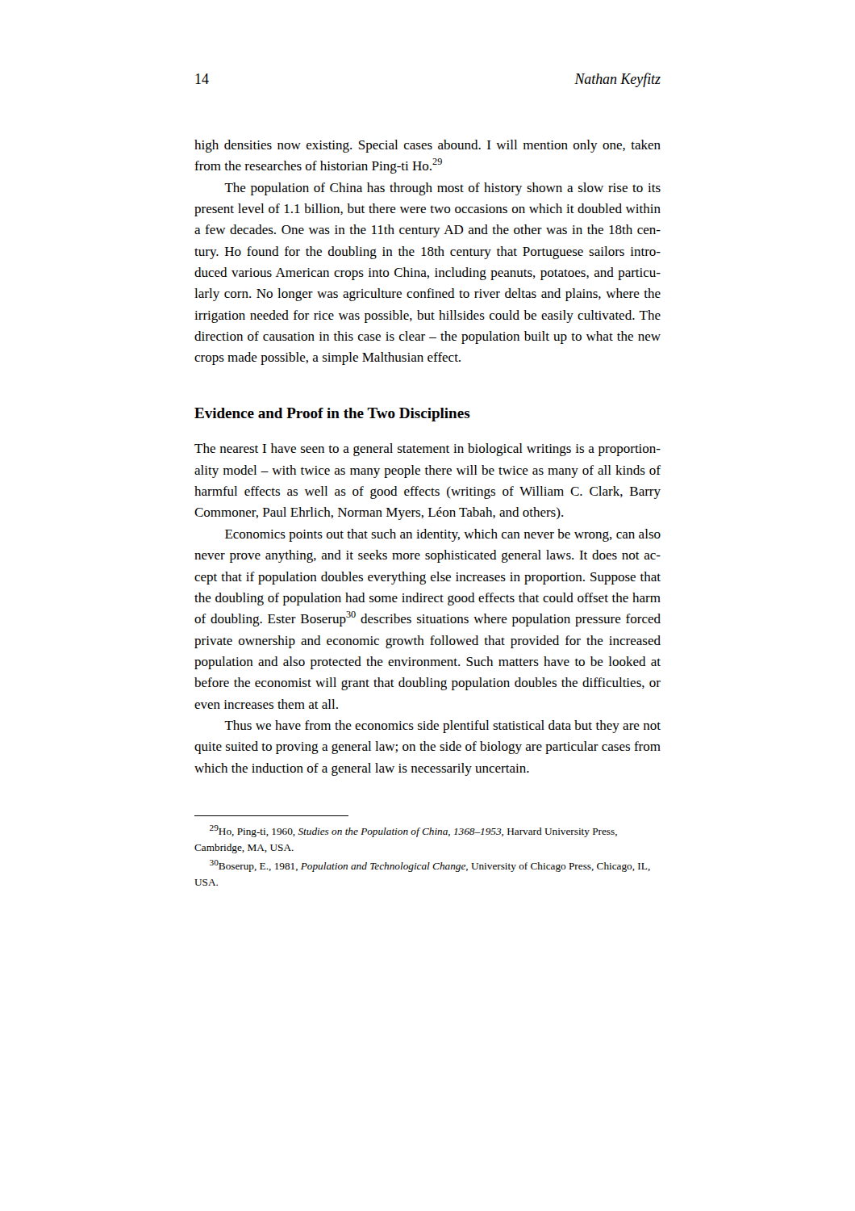14 Nathan Keyfitz
high densities now existing. Special cases abound. I will mention only one, taken from the researches of historian Ping-ti Ho.29
The population of China has through most of history shown a slow rise to its present level of 1.1 billion, but there were two occasions on which it doubled within a few decades. One was in the 11th century AD and the other was in the 18th century. Ho found for the doubling in the 18th century that Portuguese sailors introduced various American crops into China, including peanuts, potatoes, and particularly corn. No longer was agriculture confined to river deltas and plains, where the irrigation needed for rice was possible, but hillsides could be easily cultivated. The direction of causation in this case is clear – the population built up to what the new crops made possible, a simple Malthusian effect.
Evidence and Proof in the Two Disciplines
The nearest I have seen to a general statement in biological writings is a proportionality model – with twice as many people there will be twice as many of all kinds of harmful effects as well as of good effects (writings of William C. Clark, Barry Commoner, Paul Ehrlich, Norman Myers, Léon Tabah, and others).
Economics points out that such an identity, which can never be wrong, can also never prove anything, and it seeks more sophisticated general laws. It does not accept that if population doubles everything else increases in proportion. Suppose that the doubling of population had some indirect good effects that could offset the harm of doubling. Ester Boserup30 describes situations where population pressure forced private ownership and economic growth followed that provided for the increased population and also protected the environment. Such matters have to be looked at before the economist will grant that doubling population doubles the difficulties, or even increases them at all.
Thus we have from the economics side plentiful statistical data but they are not quite suited to proving a general law; on the side of biology are particular cases from which the induction of a general law is necessarily uncertain.
29Ho, Ping-ti, 1960, Studies on the Population of China, 1368–1953, Harvard University Press, Cambridge, MA, USA.
30Boserup, E., 1981, Population and Technological Change, University of Chicago Press, Chicago, IL, USA.